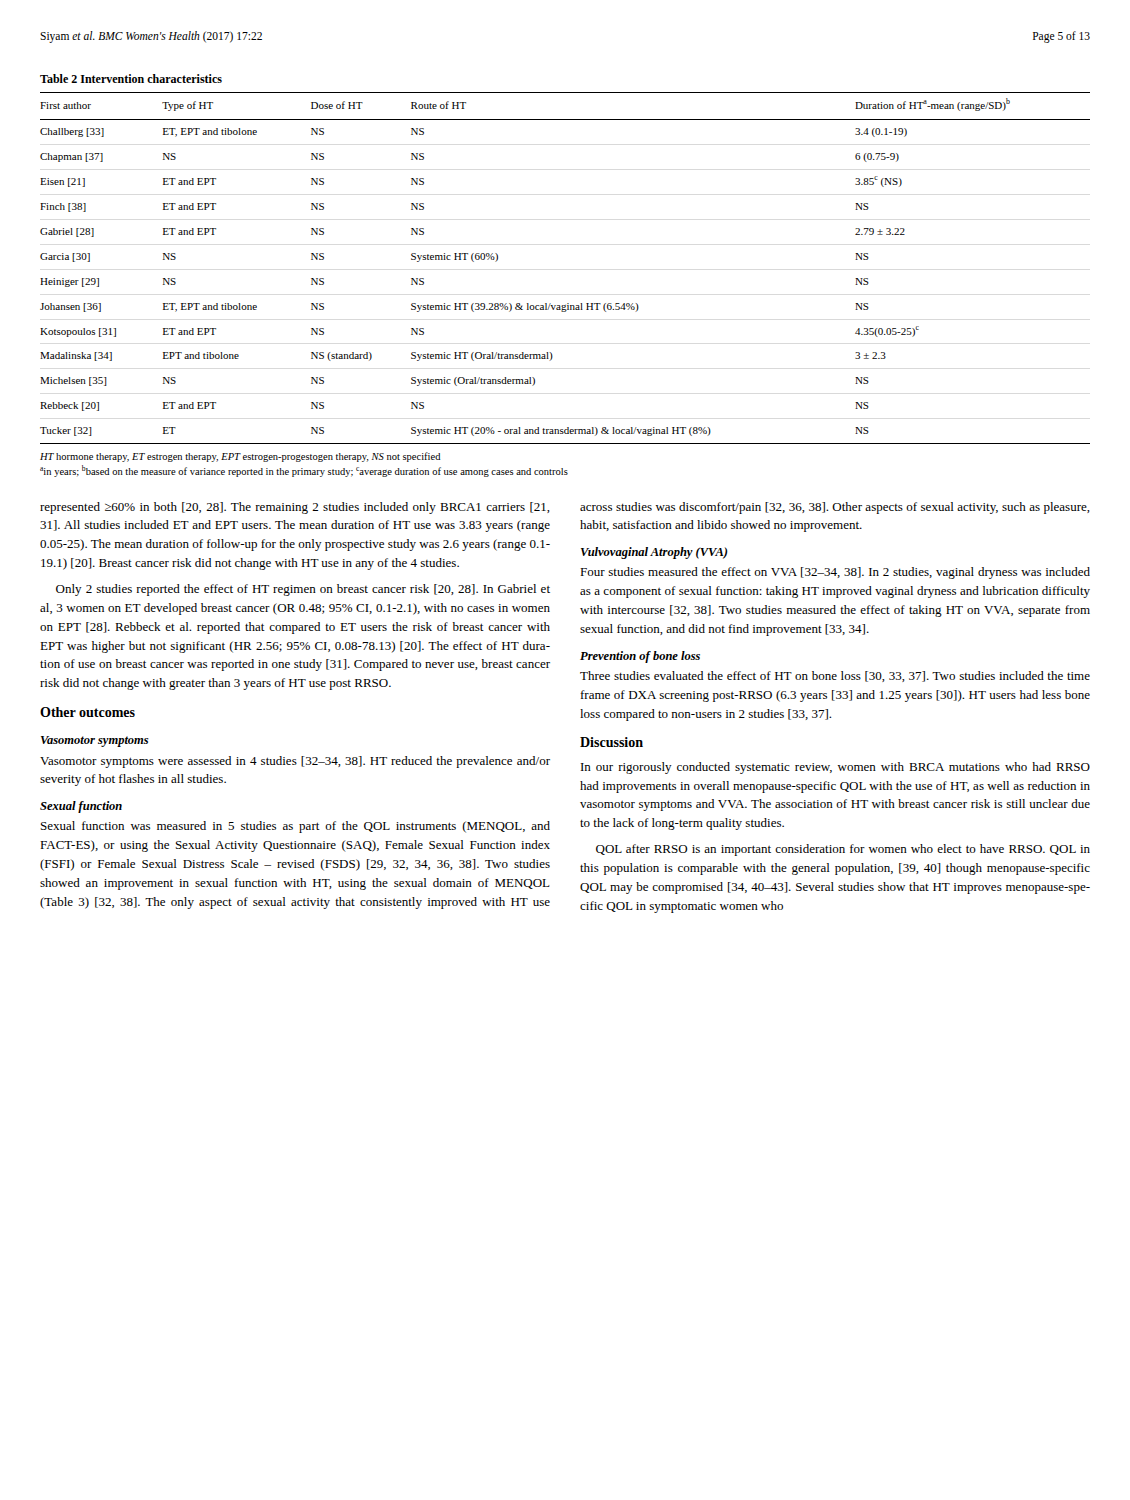Siyam et al. BMC Women's Health (2017) 17:22
Page 5 of 13
Table 2 Intervention characteristics
| First author | Type of HT | Dose of HT | Route of HT | Duration of HT a -mean (range/SD) b |
| --- | --- | --- | --- | --- |
| Challberg [33] | ET, EPT and tibolone | NS | NS | 3.4 (0.1-19) |
| Chapman [37] | NS | NS | NS | 6 (0.75-9) |
| Eisen [21] | ET and EPT | NS | NS | 3.85 c (NS) |
| Finch [38] | ET and EPT | NS | NS | NS |
| Gabriel [28] | ET and EPT | NS | NS | 2.79 ± 3.22 |
| Garcia [30] | NS | NS | Systemic HT (60%) | NS |
| Heiniger [29] | NS | NS | NS | NS |
| Johansen [36] | ET, EPT and tibolone | NS | Systemic HT (39.28%) & local/vaginal HT (6.54%) | NS |
| Kotsopoulos [31] | ET and EPT | NS | NS | 4.35(0.05-25) c |
| Madalinska [34] | EPT and tibolone | NS (standard) | Systemic HT (Oral/transdermal) | 3 ± 2.3 |
| Michelsen [35] | NS | NS | Systemic (Oral/transdermal) | NS |
| Rebbeck [20] | ET and EPT | NS | NS | NS |
| Tucker [32] | ET | NS | Systemic HT (20% - oral and transdermal) & local/vaginal HT (8%) | NS |
HT hormone therapy, ET estrogen therapy, EPT estrogen-progestogen therapy, NS not specified
ain years; bbased on the measure of variance reported in the primary study; caverage duration of use among cases and controls
represented ≥60% in both [20, 28]. The remaining 2 studies included only BRCA1 carriers [21, 31]. All studies included ET and EPT users. The mean duration of HT use was 3.83 years (range 0.05-25). The mean duration of follow-up for the only prospective study was 2.6 years (range 0.1-19.1) [20]. Breast cancer risk did not change with HT use in any of the 4 studies.
Only 2 studies reported the effect of HT regimen on breast cancer risk [20, 28]. In Gabriel et al, 3 women on ET developed breast cancer (OR 0.48; 95% CI, 0.1-2.1), with no cases in women on EPT [28]. Rebbeck et al. reported that compared to ET users the risk of breast cancer with EPT was higher but not significant (HR 2.56; 95% CI, 0.08-78.13) [20]. The effect of HT duration of use on breast cancer was reported in one study [31]. Compared to never use, breast cancer risk did not change with greater than 3 years of HT use post RRSO.
Other outcomes
Vasomotor symptoms
Vasomotor symptoms were assessed in 4 studies [32–34, 38]. HT reduced the prevalence and/or severity of hot flashes in all studies.
Sexual function
Sexual function was measured in 5 studies as part of the QOL instruments (MENQOL, and FACT-ES), or using the Sexual Activity Questionnaire (SAQ), Female Sexual Function index (FSFI) or Female Sexual Distress Scale – revised (FSDS) [29, 32, 34, 36, 38]. Two studies showed an improvement in sexual function with HT, using the sexual domain of MENQOL (Table 3) [32, 38]. The only aspect of sexual activity that consistently improved with HT use across studies was discomfort/pain [32, 36, 38]. Other aspects of sexual activity, such as pleasure, habit, satisfaction and libido showed no improvement.
Vulvovaginal Atrophy (VVA)
Four studies measured the effect on VVA [32–34, 38]. In 2 studies, vaginal dryness was included as a component of sexual function: taking HT improved vaginal dryness and lubrication difficulty with intercourse [32, 38]. Two studies measured the effect of taking HT on VVA, separate from sexual function, and did not find improvement [33, 34].
Prevention of bone loss
Three studies evaluated the effect of HT on bone loss [30, 33, 37]. Two studies included the time frame of DXA screening post-RRSO (6.3 years [33] and 1.25 years [30]). HT users had less bone loss compared to non-users in 2 studies [33, 37].
Discussion
In our rigorously conducted systematic review, women with BRCA mutations who had RRSO had improvements in overall menopause-specific QOL with the use of HT, as well as reduction in vasomotor symptoms and VVA. The association of HT with breast cancer risk is still unclear due to the lack of long-term quality studies.
QOL after RRSO is an important consideration for women who elect to have RRSO. QOL in this population is comparable with the general population, [39, 40] though menopause-specific QOL may be compromised [34, 40–43]. Several studies show that HT improves menopause-specific QOL in symptomatic women who